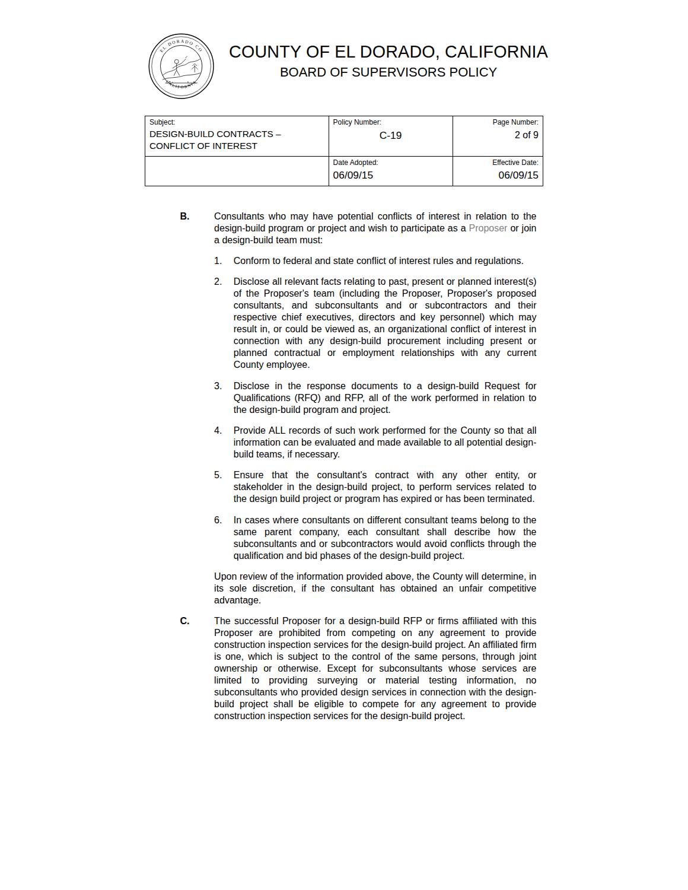EL DORADO CO CALIFORNIA
COUNTY OF EL DORADO, CALIFORNIA
BOARD OF SUPERVISORS POLICY
| Subject: DESIGN-BUILD CONTRACTS – CONFLICT OF INTEREST | Policy Number: C-19 | Page Number: 2 of 9 |
| | Date Adopted: 06/09/15 | Effective Date: 06/09/15 |
B.
Consultants who may have potential conflicts of interest in relation to the design-build program or project and wish to participate as a Proposer or join a design-build team must:
Conform to federal and state conflict of interest rules and regulations.
Disclose all relevant facts relating to past, present or planned interest(s) of the Proposer's team (including the Proposer, Proposer's proposed consultants, and subconsultants and or subcontractors and their respective chief executives, directors and key personnel) which may result in, or could be viewed as, an organizational conflict of interest in connection with any design-build procurement including present or planned contractual or employment relationships with any current County employee.
Disclose in the response documents to a design-build Request for Qualifications (RFQ) and RFP, all of the work performed in relation to the design-build program and project.
Provide ALL records of such work performed for the County so that all information can be evaluated and made available to all potential design-build teams, if necessary.
Ensure that the consultant's contract with any other entity, or stakeholder in the design-build project, to perform services related to the design build project or program has expired or has been terminated.
In cases where consultants on different consultant teams belong to the same parent company, each consultant shall describe how the subconsultants and or subcontractors would avoid conflicts through the qualification and bid phases of the design-build project.
Upon review of the information provided above, the County will determine, in its sole discretion, if the consultant has obtained an unfair competitive advantage.
C.
The successful Proposer for a design-build RFP or firms affiliated with this Proposer are prohibited from competing on any agreement to provide construction inspection services for the design-build project. An affiliated firm is one, which is subject to the control of the same persons, through joint ownership or otherwise. Except for subconsultants whose services are limited to providing surveying or material testing information, no subconsultants who provided design services in connection with the design-build project shall be eligible to compete for any agreement to provide construction inspection services for the design-build project.